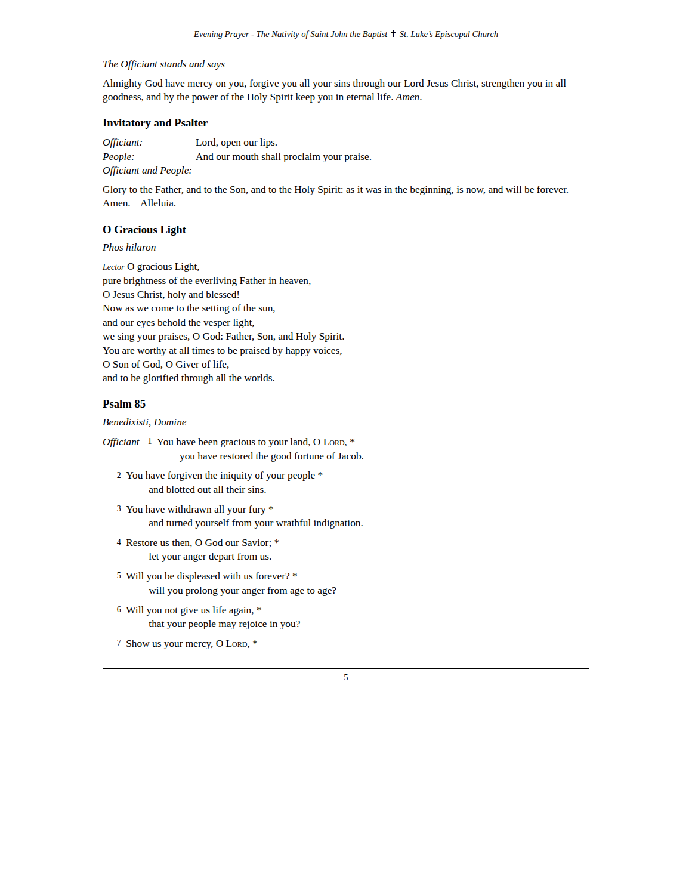Evening Prayer - The Nativity of Saint John the Baptist ✝ St. Luke’s Episcopal Church
The Officiant stands and says
Almighty God have mercy on you, forgive you all your sins through our Lord Jesus Christ, strengthen you in all goodness, and by the power of the Holy Spirit keep you in eternal life. Amen.
Invitatory and Psalter
Officiant: Lord, open our lips.
People: And our mouth shall proclaim your praise.
Officiant and People:
Glory to the Father, and to the Son, and to the Holy Spirit: as it was in the beginning, is now, and will be forever. Amen. Alleluia.
O Gracious Light
Phos hilaron
Lector O gracious Light,
pure brightness of the everliving Father in heaven,
O Jesus Christ, holy and blessed!
Now as we come to the setting of the sun,
and our eyes behold the vesper light,
we sing your praises, O God: Father, Son, and Holy Spirit.
You are worthy at all times to be praised by happy voices,
O Son of God, O Giver of life,
and to be glorified through all the worlds.
Psalm 85
Benedixisti, Domine
Officiant 1 You have been gracious to your land, O Lord, * you have restored the good fortune of Jacob.
2 You have forgiven the iniquity of your people * and blotted out all their sins.
3 You have withdrawn all your fury * and turned yourself from your wrathful indignation.
4 Restore us then, O God our Savior; * let your anger depart from us.
5 Will you be displeased with us forever? * will you prolong your anger from age to age?
6 Will you not give us life again, * that your people may rejoice in you?
7 Show us your mercy, O Lord, *
5